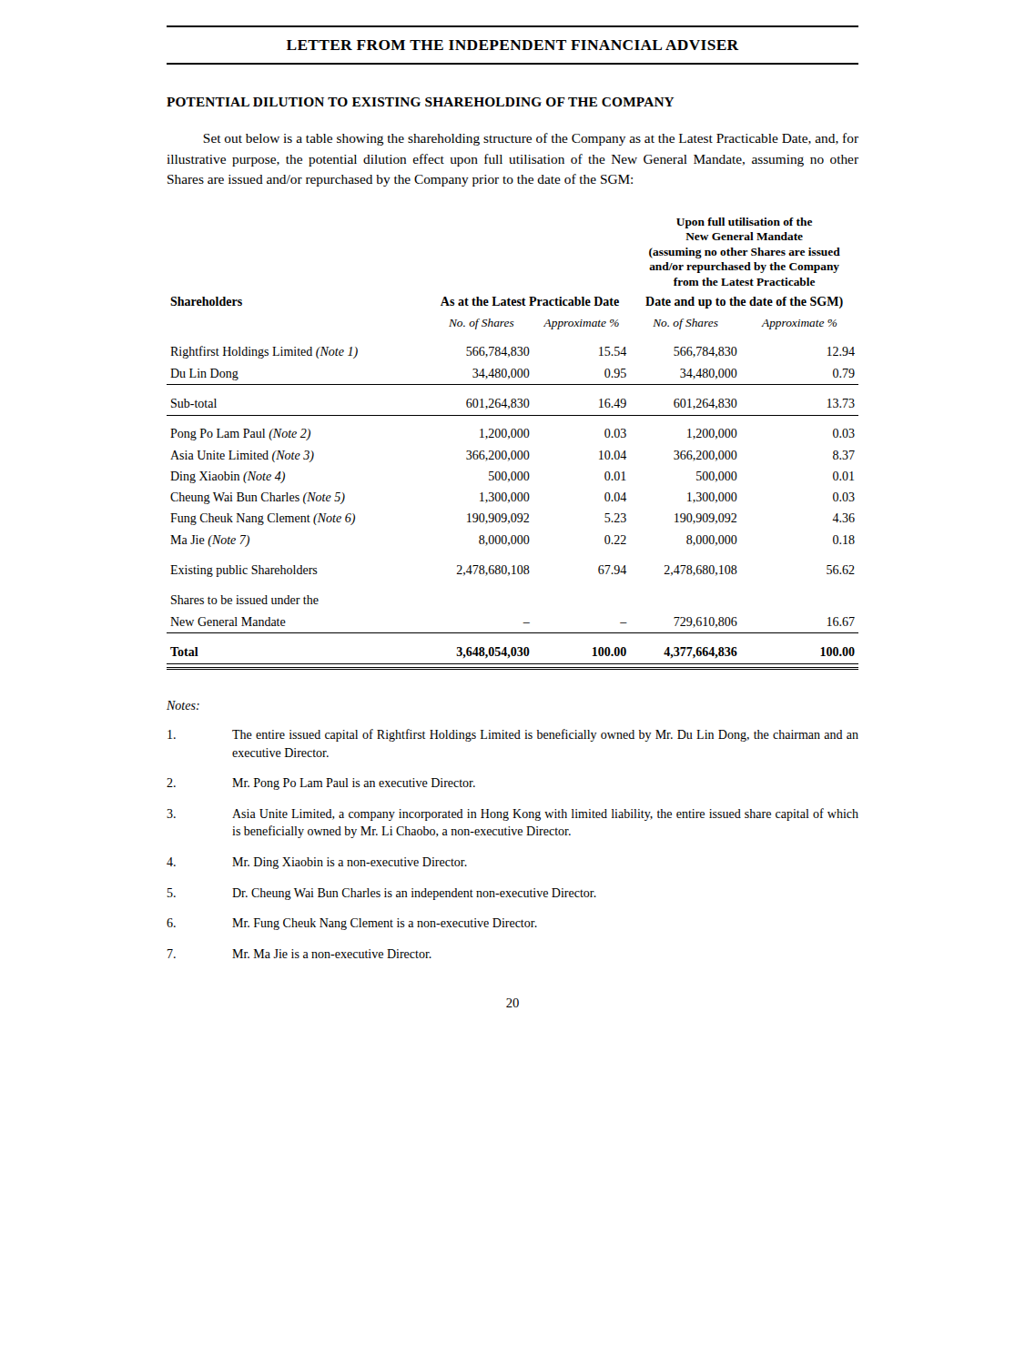LETTER FROM THE INDEPENDENT FINANCIAL ADVISER
POTENTIAL DILUTION TO EXISTING SHAREHOLDING OF THE COMPANY
Set out below is a table showing the shareholding structure of the Company as at the Latest Practicable Date, and, for illustrative purpose, the potential dilution effect upon full utilisation of the New General Mandate, assuming no other Shares are issued and/or repurchased by the Company prior to the date of the SGM:
| | | | Upon full utilisation of the New General Mandate (assuming no other Shares are issued and/or repurchased by the Company from the Latest Practicable |
| Shareholders | As at the Latest Practicable Date | Date and up to the date of the SGM) |
| | No. of Shares | Approximate % | No. of Shares | Approximate % |
| Rightfirst Holdings Limited (Note 1) | 566,784,830 | 15.54 | 566,784,830 | 12.94 |
| Du Lin Dong | 34,480,000 | 0.95 | 34,480,000 | 0.79 |
| Sub-total | 601,264,830 | 16.49 | 601,264,830 | 13.73 |
| Pong Po Lam Paul (Note 2) | 1,200,000 | 0.03 | 1,200,000 | 0.03 |
| Asia Unite Limited (Note 3) | 366,200,000 | 10.04 | 366,200,000 | 8.37 |
| Ding Xiaobin (Note 4) | 500,000 | 0.01 | 500,000 | 0.01 |
| Cheung Wai Bun Charles (Note 5) | 1,300,000 | 0.04 | 1,300,000 | 0.03 |
| Fung Cheuk Nang Clement (Note 6) | 190,909,092 | 5.23 | 190,909,092 | 4.36 |
| Ma Jie (Note 7) | 8,000,000 | 0.22 | 8,000,000 | 0.18 |
| Existing public Shareholders | 2,478,680,108 | 67.94 | 2,478,680,108 | 56.62 |
| Shares to be issued under the | | | | |
| New General Mandate | – | – | 729,610,806 | 16.67 |
| Total | 3,648,054,030 | 100.00 | 4,377,664,836 | 100.00 |
Notes:
The entire issued capital of Rightfirst Holdings Limited is beneficially owned by Mr. Du Lin Dong, the chairman and an executive Director.
Mr. Pong Po Lam Paul is an executive Director.
Asia Unite Limited, a company incorporated in Hong Kong with limited liability, the entire issued share capital of which is beneficially owned by Mr. Li Chaobo, a non-executive Director.
Mr. Ding Xiaobin is a non-executive Director.
Dr. Cheung Wai Bun Charles is an independent non-executive Director.
Mr. Fung Cheuk Nang Clement is a non-executive Director.
Mr. Ma Jie is a non-executive Director.
20